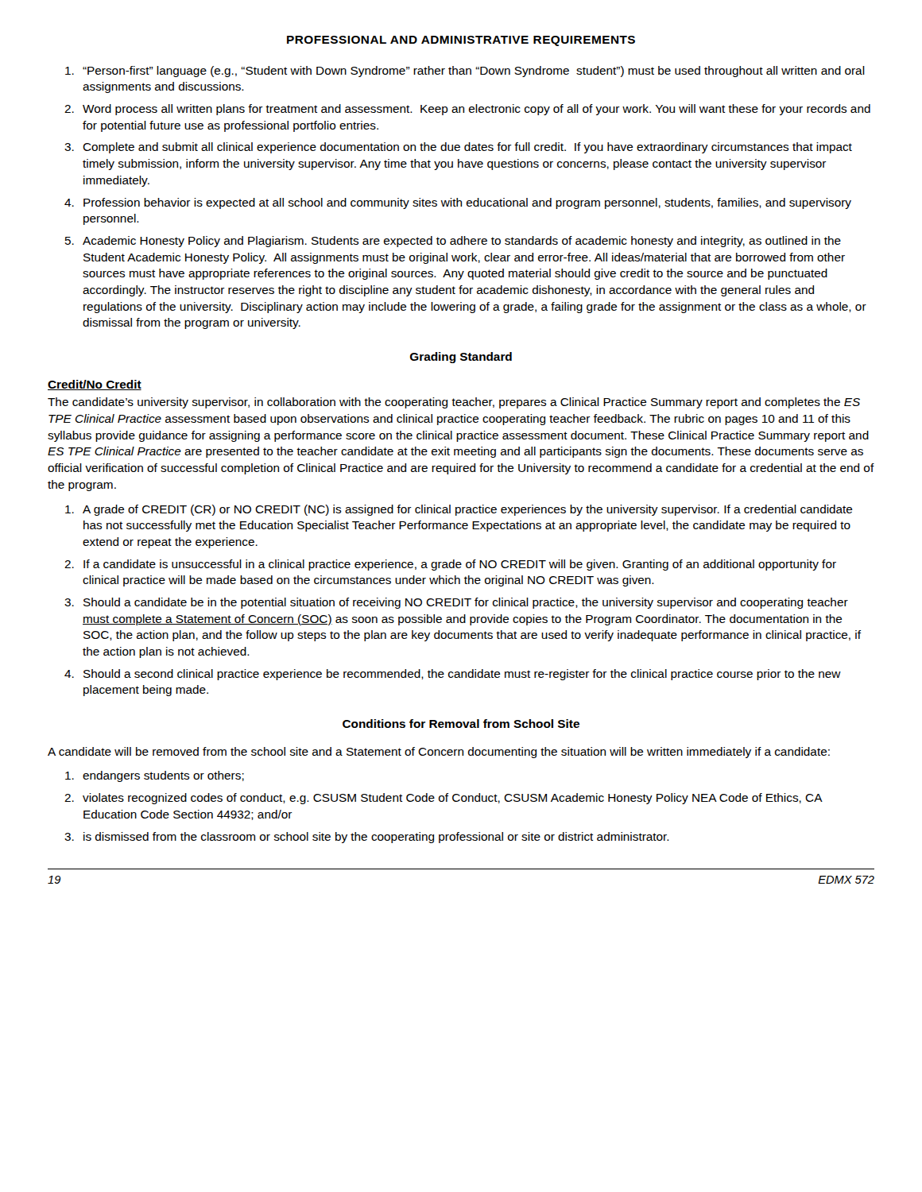PROFESSIONAL AND ADMINISTRATIVE REQUIREMENTS
“Person-first” language (e.g., “Student with Down Syndrome” rather than “Down Syndrome student”) must be used throughout all written and oral assignments and discussions.
Word process all written plans for treatment and assessment. Keep an electronic copy of all of your work. You will want these for your records and for potential future use as professional portfolio entries.
Complete and submit all clinical experience documentation on the due dates for full credit. If you have extraordinary circumstances that impact timely submission, inform the university supervisor. Any time that you have questions or concerns, please contact the university supervisor immediately.
Profession behavior is expected at all school and community sites with educational and program personnel, students, families, and supervisory personnel.
Academic Honesty Policy and Plagiarism. Students are expected to adhere to standards of academic honesty and integrity, as outlined in the Student Academic Honesty Policy. All assignments must be original work, clear and error-free. All ideas/material that are borrowed from other sources must have appropriate references to the original sources. Any quoted material should give credit to the source and be punctuated accordingly. The instructor reserves the right to discipline any student for academic dishonesty, in accordance with the general rules and regulations of the university. Disciplinary action may include the lowering of a grade, a failing grade for the assignment or the class as a whole, or dismissal from the program or university.
Grading Standard
Credit/No Credit
The candidate’s university supervisor, in collaboration with the cooperating teacher, prepares a Clinical Practice Summary report and completes the ES TPE Clinical Practice assessment based upon observations and clinical practice cooperating teacher feedback. The rubric on pages 10 and 11 of this syllabus provide guidance for assigning a performance score on the clinical practice assessment document. These Clinical Practice Summary report and ES TPE Clinical Practice are presented to the teacher candidate at the exit meeting and all participants sign the documents. These documents serve as official verification of successful completion of Clinical Practice and are required for the University to recommend a candidate for a credential at the end of the program.
A grade of CREDIT (CR) or NO CREDIT (NC) is assigned for clinical practice experiences by the university supervisor. If a credential candidate has not successfully met the Education Specialist Teacher Performance Expectations at an appropriate level, the candidate may be required to extend or repeat the experience.
If a candidate is unsuccessful in a clinical practice experience, a grade of NO CREDIT will be given. Granting of an additional opportunity for clinical practice will be made based on the circumstances under which the original NO CREDIT was given.
Should a candidate be in the potential situation of receiving NO CREDIT for clinical practice, the university supervisor and cooperating teacher must complete a Statement of Concern (SOC) as soon as possible and provide copies to the Program Coordinator. The documentation in the SOC, the action plan, and the follow up steps to the plan are key documents that are used to verify inadequate performance in clinical practice, if the action plan is not achieved.
Should a second clinical practice experience be recommended, the candidate must re-register for the clinical practice course prior to the new placement being made.
Conditions for Removal from School Site
A candidate will be removed from the school site and a Statement of Concern documenting the situation will be written immediately if a candidate:
endangers students or others;
violates recognized codes of conduct, e.g. CSUSM Student Code of Conduct, CSUSM Academic Honesty Policy NEA Code of Ethics, CA Education Code Section 44932; and/or
is dismissed from the classroom or school site by the cooperating professional or site or district administrator.
19 EDMX 572